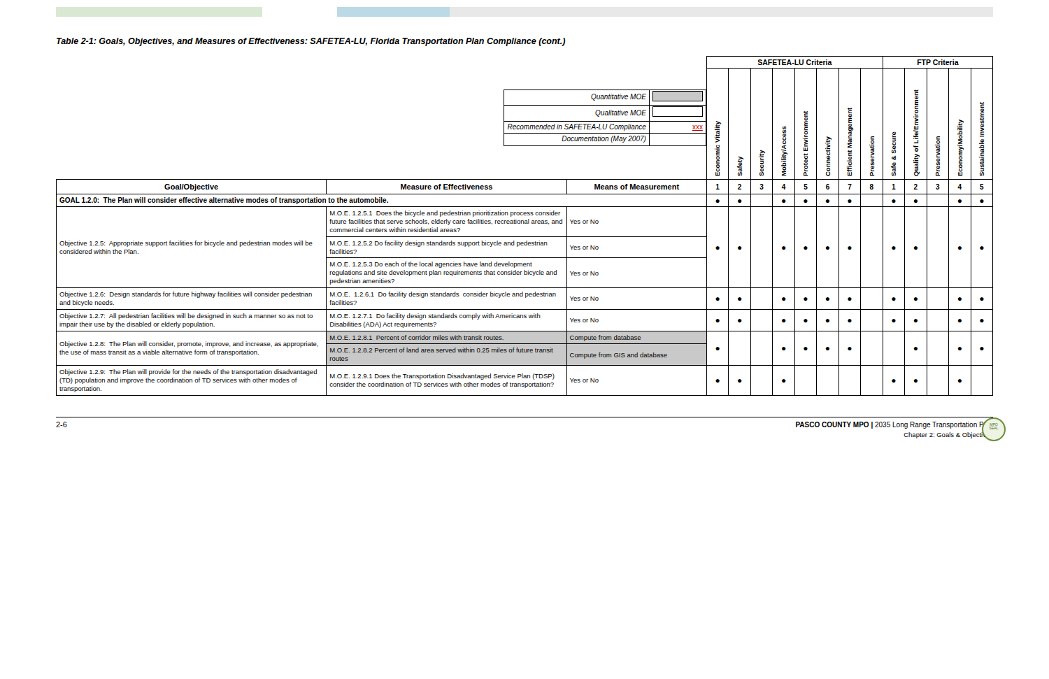Table 2-1: Goals, Objectives, and Measures of Effectiveness: SAFETEA-LU, Florida Transportation Plan Compliance (cont.)
| / Quantitative MOE / / / Qualitative MOE / / / Recommended in SAFETEA-LU Compliance / xxx / / Documentation (May 2007) / / | SAFETEA-LU Criteria | FTP Criteria |
| Economic Vitality | Safety | Security | Mobility/Access | Protect Environment | Connectivity | Efficient Management | Preservation | Safe & Secure | Quality of Life/Environment | Preservation | Economy/Mobility | Sustainable Investment |
| Goal/Objective | Measure of Effectiveness | Means of Measurement | 1 | 2 | 3 | 4 | 5 | 6 | 7 | 8 | 1 | 2 | 3 | 4 | 5 |
| GOAL 1.2.0: The Plan will consider effective alternative modes of transportation to the automobile. | | | | | | | | | | | | | |
| Objective 1.2.5: Appropriate support facilities for bicycle and pedestrian modes will be considered within the Plan. | M.O.E. 1.2.5.1 Does the bicycle and pedestrian prioritization process consider future facilities that serve schools, elderly care facilities, recreational areas, and commercial centers within residential areas? | Yes or No | | | | | | | | | | | | | |
| M.O.E. 1.2.5.2 Do facility design standards support bicycle and pedestrian facilities? | Yes or No |
| M.O.E. 1.2.5.3 Do each of the local agencies have land development regulations and site development plan requirements that consider bicycle and pedestrian amenities? | Yes or No |
| Objective 1.2.6: Design standards for future highway facilities will consider pedestrian and bicycle needs. | M.O.E. 1.2.6.1 Do facility design standards consider bicycle and pedestrian facilities? | Yes or No | | | | | | | | | | | | | |
| Objective 1.2.7: All pedestrian facilities will be designed in such a manner so as not to impair their use by the disabled or elderly population. | M.O.E. 1.2.7.1 Do facility design standards comply with Americans with Disabilities (ADA) Act requirements? | Yes or No | | | | | | | | | | | | | |
| Objective 1.2.8: The Plan will consider, promote, improve, and increase, as appropriate, the use of mass transit as a viable alternative form of transportation. | M.O.E. 1.2.8.1 Percent of corridor miles with transit routes. | Compute from database | | | | | | | | | | | | | |
| M.O.E. 1.2.8.2 Percent of land area served within 0.25 miles of future transit routes | Compute from GIS and database |
| Objective 1.2.9: The Plan will provide for the needs of the transportation disadvantaged (TD) population and improve the coordination of TD services with other modes of transportation. | M.O.E. 1.2.9.1 Does the Transportation Disadvantaged Service Plan (TDSP) consider the coordination of TD services with other modes of transportation? | Yes or No | | | | | | | | | | | | | |
2-6
PASCO COUNTY MPO | 2035 Long Range Transportation Plan
Chapter 2: Goals & Objectives
MPO
SEAL